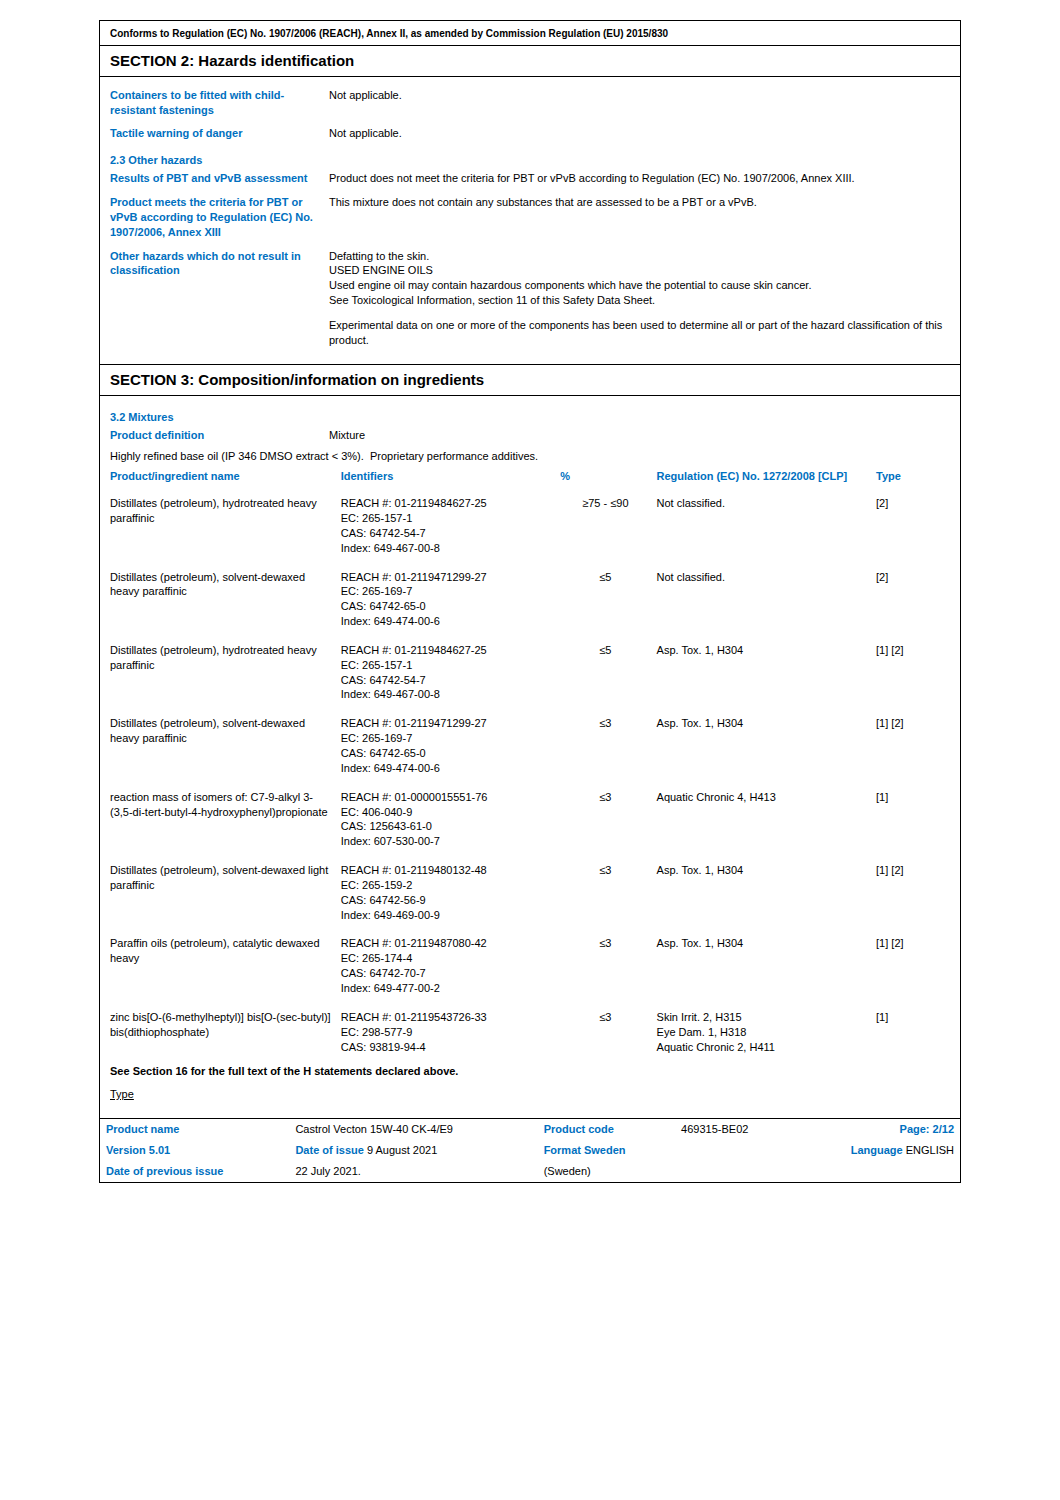Conforms to Regulation (EC) No. 1907/2006 (REACH), Annex II, as amended by Commission Regulation (EU) 2015/830
SECTION 2: Hazards identification
| Containers to be fitted with child-resistant fastenings | Not applicable. |
| Tactile warning of danger | Not applicable. |
2.3 Other hazards
| Results of PBT and vPvB assessment | Product does not meet the criteria for PBT or vPvB according to Regulation (EC) No. 1907/2006, Annex XIII. |
| Product meets the criteria for PBT or vPvB according to Regulation (EC) No. 1907/2006, Annex XIII | This mixture does not contain any substances that are assessed to be a PBT or a vPvB. |
| Other hazards which do not result in classification | Defatting to the skin. USED ENGINE OILS Used engine oil may contain hazardous components which have the potential to cause skin cancer. See Toxicological Information, section 11 of this Safety Data Sheet. Experimental data on one or more of the components has been used to determine all or part of the hazard classification of this product. |
SECTION 3: Composition/information on ingredients
3.2 Mixtures
| Product definition | Mixture |
Highly refined base oil (IP 346 DMSO extract < 3%). Proprietary performance additives.
| Product/ingredient name | Identifiers | % | Regulation (EC) No. 1272/2008 [CLP] | Type |
| --- | --- | --- | --- | --- |
| Distillates (petroleum), hydrotreated heavy paraffinic | REACH #: 01-2119484627-25 EC: 265-157-1 CAS: 64742-54-7 Index: 649-467-00-8 | ≥75 - ≤90 | Not classified. | [2] |
| Distillates (petroleum), solvent-dewaxed heavy paraffinic | REACH #: 01-2119471299-27 EC: 265-169-7 CAS: 64742-65-0 Index: 649-474-00-6 | ≤5 | Not classified. | [2] |
| Distillates (petroleum), hydrotreated heavy paraffinic | REACH #: 01-2119484627-25 EC: 265-157-1 CAS: 64742-54-7 Index: 649-467-00-8 | ≤5 | Asp. Tox. 1, H304 | [1] [2] |
| Distillates (petroleum), solvent-dewaxed heavy paraffinic | REACH #: 01-2119471299-27 EC: 265-169-7 CAS: 64742-65-0 Index: 649-474-00-6 | ≤3 | Asp. Tox. 1, H304 | [1] [2] |
| reaction mass of isomers of: C7-9-alkyl 3-(3,5-di-tert-butyl-4-hydroxyphenyl)propionate | REACH #: 01-0000015551-76 EC: 406-040-9 CAS: 125643-61-0 Index: 607-530-00-7 | ≤3 | Aquatic Chronic 4, H413 | [1] |
| Distillates (petroleum), solvent-dewaxed light paraffinic | REACH #: 01-2119480132-48 EC: 265-159-2 CAS: 64742-56-9 Index: 649-469-00-9 | ≤3 | Asp. Tox. 1, H304 | [1] [2] |
| Paraffin oils (petroleum), catalytic dewaxed heavy | REACH #: 01-2119487080-42 EC: 265-174-4 CAS: 64742-70-7 Index: 649-477-00-2 | ≤3 | Asp. Tox. 1, H304 | [1] [2] |
| zinc bis[O-(6-methylheptyl)] bis[O-(sec-butyl)] bis(dithiophosphate) | REACH #: 01-2119543726-33 EC: 298-577-9 CAS: 93819-94-4 | ≤3 | Skin Irrit. 2, H315 Eye Dam. 1, H318 Aquatic Chronic 2, H411 | [1] |
See Section 16 for the full text of the H statements declared above.
Type
| Product name | Castrol Vecton 15W-40 CK-4/E9 | Product code | 469315-BE02 | Page: 2/12 |
| Version 5.01 | Date of issue 9 August 2021 | Format Sweden | | Language ENGLISH |
| Date of previous issue | 22 July 2021. | (Sweden) | | |